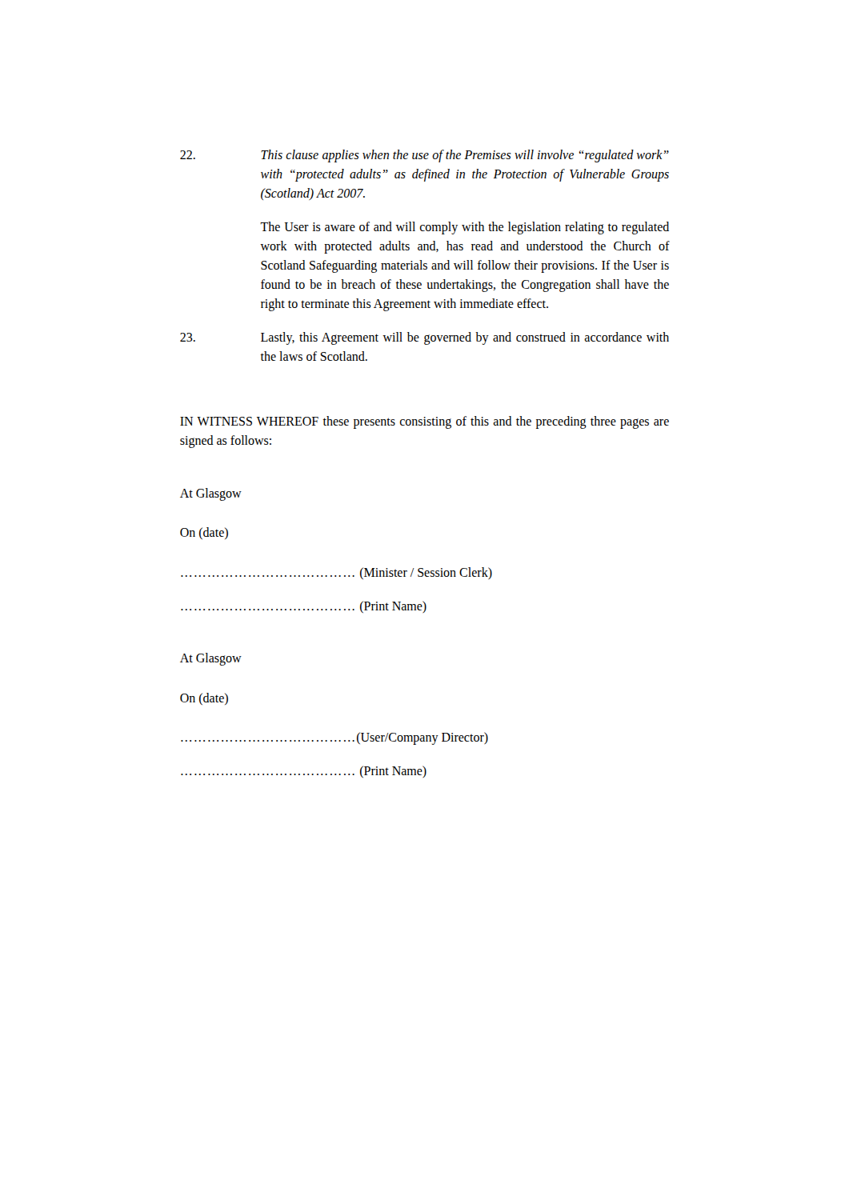22.
This clause applies when the use of the Premises will involve “regulated work” with “protected adults” as defined in the Protection of Vulnerable Groups (Scotland) Act 2007.
The User is aware of and will comply with the legislation relating to regulated work with protected adults and, has read and understood the Church of Scotland Safeguarding materials and will follow their provisions. If the User is found to be in breach of these undertakings, the Congregation shall have the right to terminate this Agreement with immediate effect.
23.
Lastly, this Agreement will be governed by and construed in accordance with the laws of Scotland.
IN WITNESS WHEREOF these presents consisting of this and the preceding three pages are signed as follows:
At Glasgow
On (date)
………………………………… (Minister / Session Clerk)
………………………………… (Print Name)
At Glasgow
On (date)
…………………………………(User/Company Director)
………………………………… (Print Name)